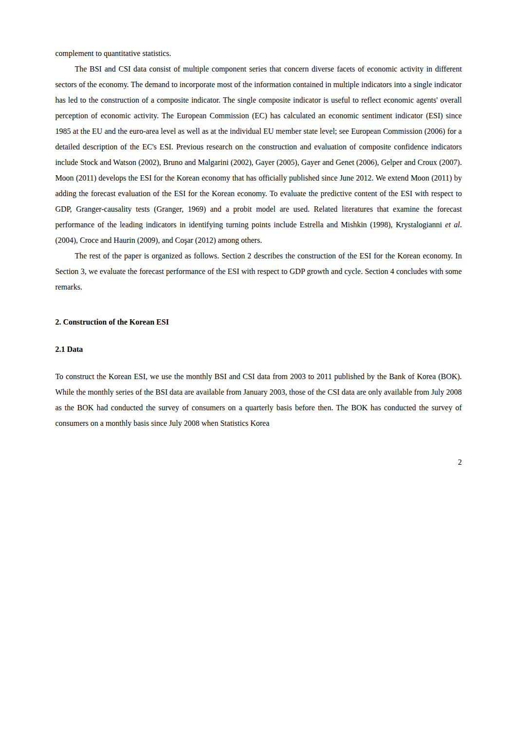complement to quantitative statistics.
The BSI and CSI data consist of multiple component series that concern diverse facets of economic activity in different sectors of the economy. The demand to incorporate most of the information contained in multiple indicators into a single indicator has led to the construction of a composite indicator. The single composite indicator is useful to reflect economic agents' overall perception of economic activity. The European Commission (EC) has calculated an economic sentiment indicator (ESI) since 1985 at the EU and the euro-area level as well as at the individual EU member state level; see European Commission (2006) for a detailed description of the EC's ESI. Previous research on the construction and evaluation of composite confidence indicators include Stock and Watson (2002), Bruno and Malgarini (2002), Gayer (2005), Gayer and Genet (2006), Gelper and Croux (2007). Moon (2011) develops the ESI for the Korean economy that has officially published since June 2012. We extend Moon (2011) by adding the forecast evaluation of the ESI for the Korean economy. To evaluate the predictive content of the ESI with respect to GDP, Granger-causality tests (Granger, 1969) and a probit model are used. Related literatures that examine the forecast performance of the leading indicators in identifying turning points include Estrella and Mishkin (1998), Krystalogianni et al. (2004), Croce and Haurin (2009), and Coşar (2012) among others.
The rest of the paper is organized as follows. Section 2 describes the construction of the ESI for the Korean economy. In Section 3, we evaluate the forecast performance of the ESI with respect to GDP growth and cycle. Section 4 concludes with some remarks.
2. Construction of the Korean ESI
2.1 Data
To construct the Korean ESI, we use the monthly BSI and CSI data from 2003 to 2011 published by the Bank of Korea (BOK). While the monthly series of the BSI data are available from January 2003, those of the CSI data are only available from July 2008 as the BOK had conducted the survey of consumers on a quarterly basis before then. The BOK has conducted the survey of consumers on a monthly basis since July 2008 when Statistics Korea
2